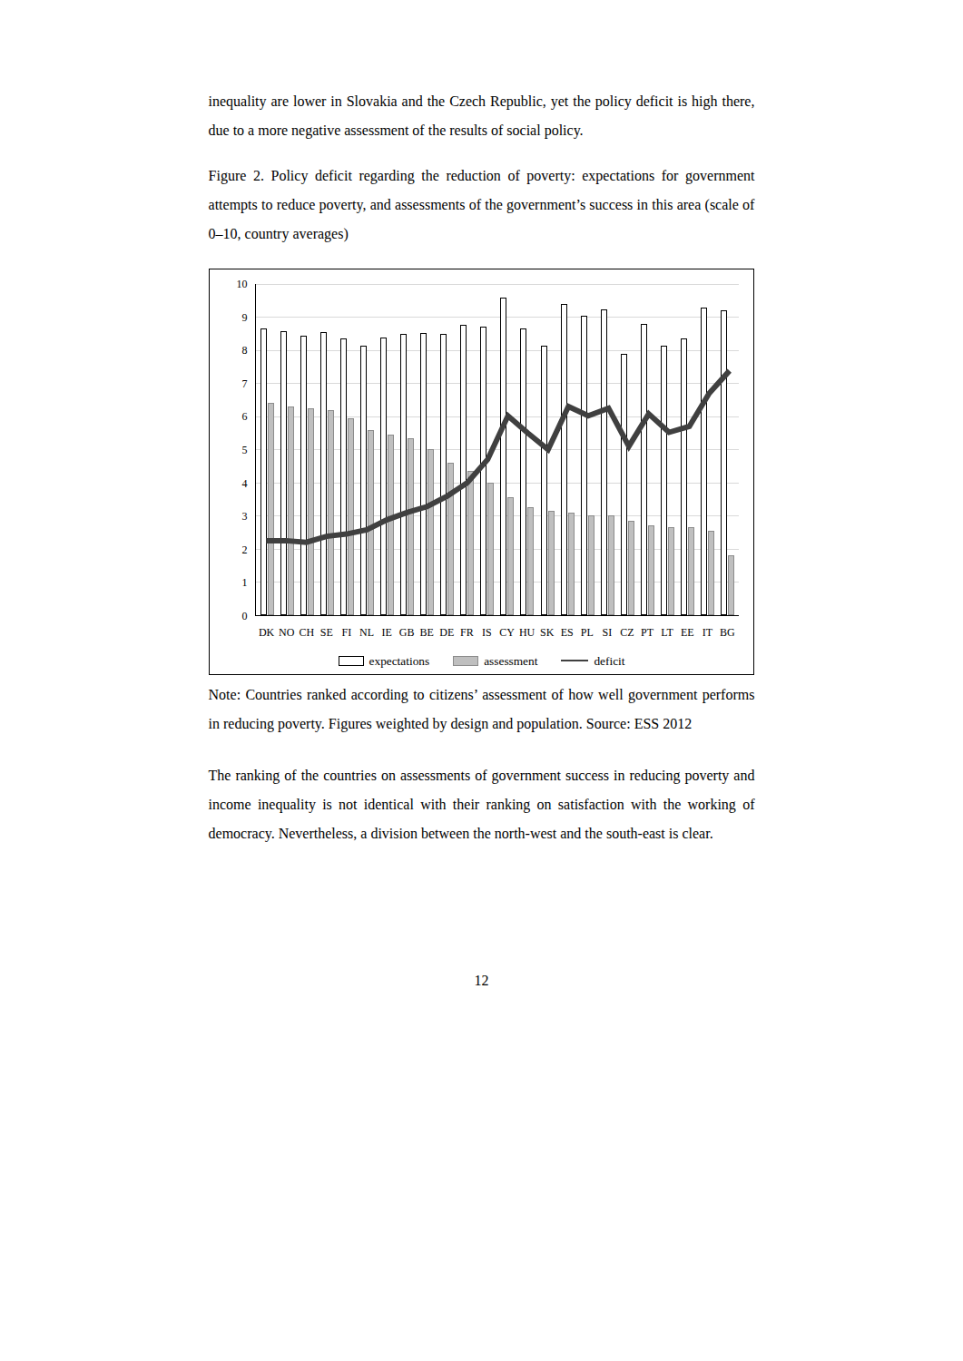inequality are lower in Slovakia and the Czech Republic, yet the policy deficit is high there, due to a more negative assessment of the results of social policy.
Figure 2. Policy deficit regarding the reduction of poverty: expectations for government attempts to reduce poverty, and assessments of the government’s success in this area (scale of 0–10, country averages)
10
9
8
7
6
5
4
3
2
1
0
DK NO CH SE FI NL IE GB BE DE FR IS CY HU SK ES PL SI CZ PT LT EE IT BG
expectations assessment deficit
Note: Countries ranked according to citizens’ assessment of how well government performs in reducing poverty. Figures weighted by design and population. Source: ESS 2012
The ranking of the countries on assessments of government success in reducing poverty and income inequality is not identical with their ranking on satisfaction with the working of democracy. Nevertheless, a division between the north-west and the south-east is clear.
12